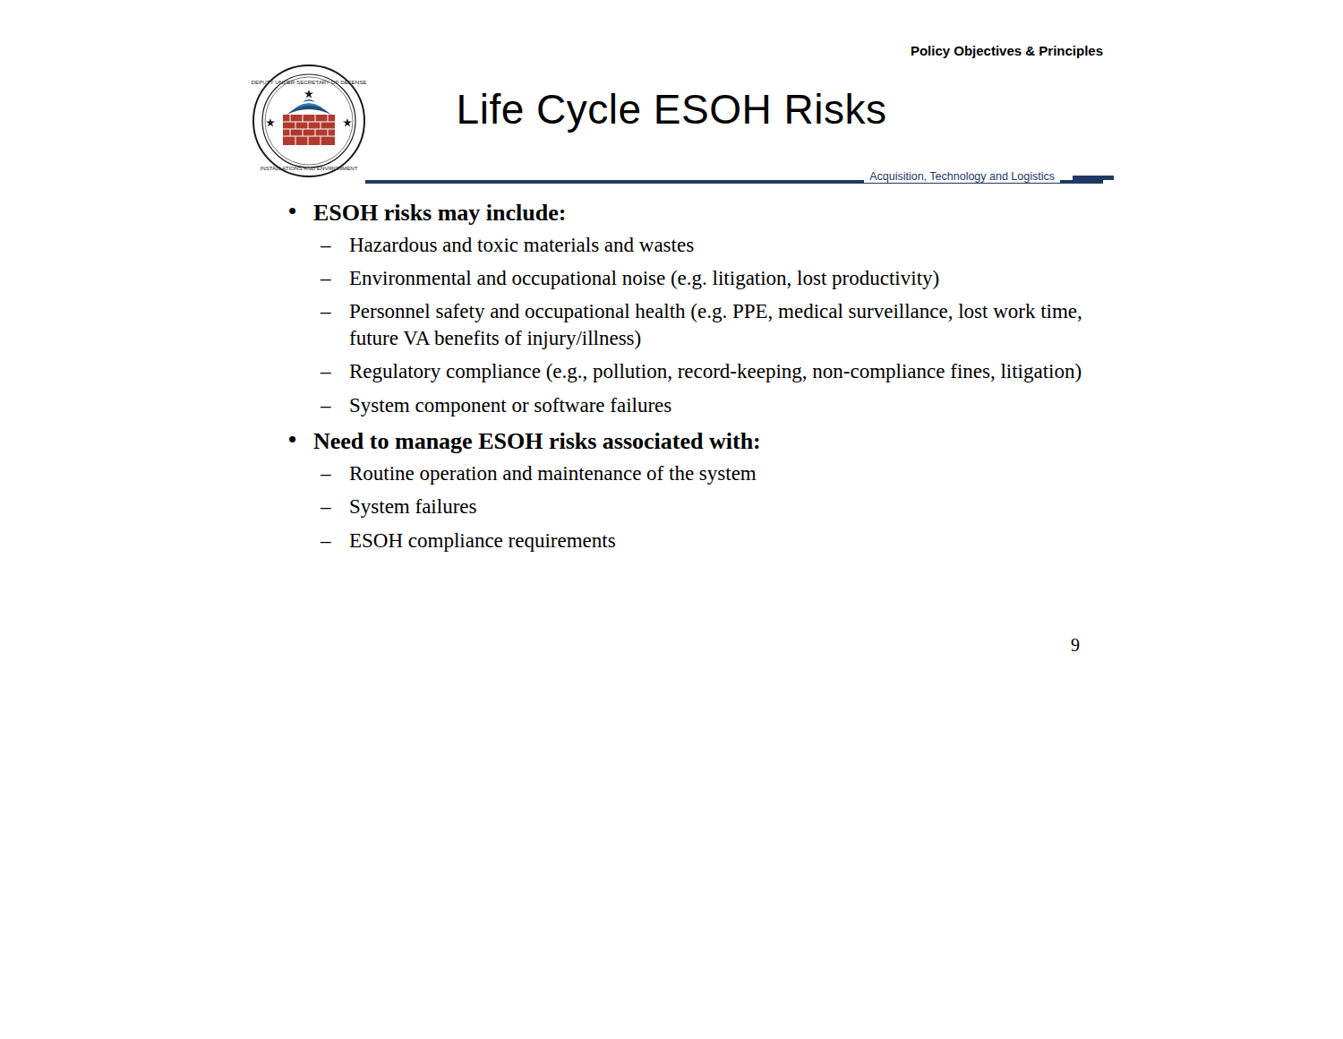Policy Objectives & Principles
DEPUTY UNDER SECRETARY OF DEFENSE INSTALLATIONS AND ENVIRONMENT
Life Cycle ESOH Risks
Acquisition, Technology and Logistics
ESOH risks may include:
Hazardous and toxic materials and wastes
Environmental and occupational noise (e.g. litigation, lost productivity)
Personnel safety and occupational health (e.g. PPE, medical surveillance, lost work time, future VA benefits of injury/illness)
Regulatory compliance (e.g., pollution, record-keeping, non-compliance fines, litigation)
System component or software failures
Need to manage ESOH risks associated with:
Routine operation and maintenance of the system
System failures
ESOH compliance requirements
9